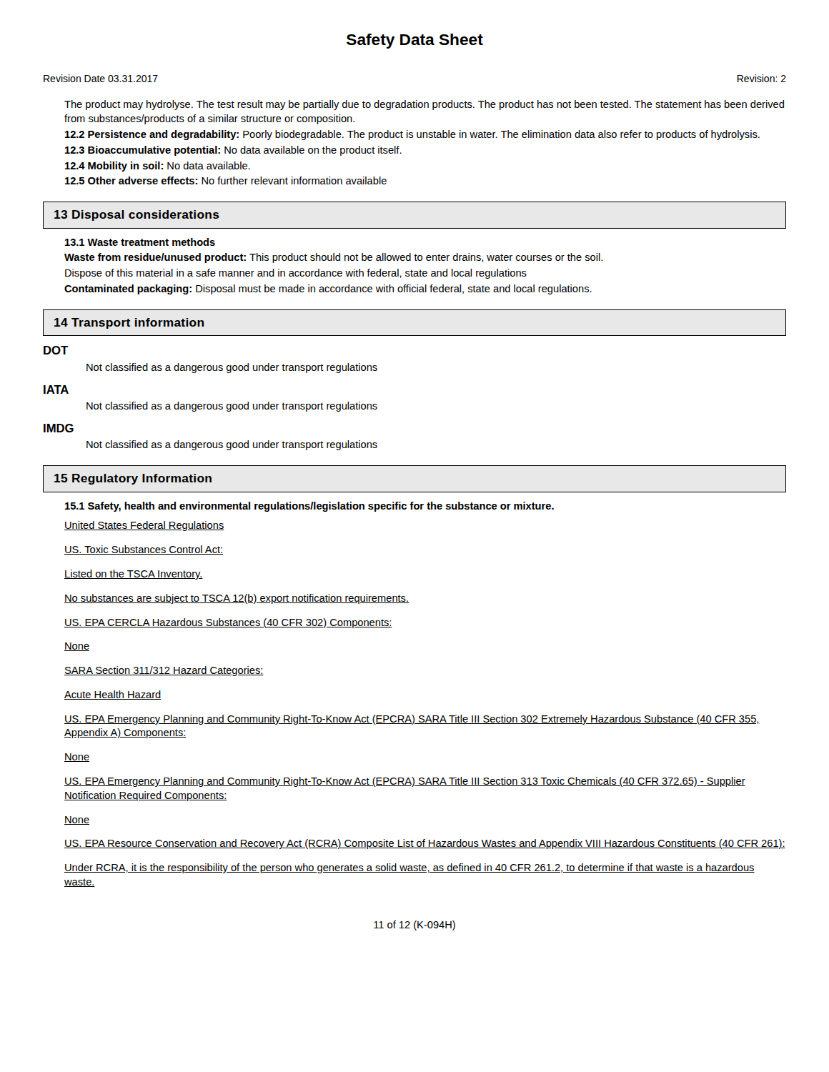Safety Data Sheet
Revision Date 03.31.2017 Revision: 2
The product may hydrolyse. The test result may be partially due to degradation products. The product has not been tested. The statement has been derived from substances/products of a similar structure or composition.
12.2 Persistence and degradability: Poorly biodegradable. The product is unstable in water. The elimination data also refer to products of hydrolysis.
12.3 Bioaccumulative potential: No data available on the product itself.
12.4 Mobility in soil: No data available.
12.5 Other adverse effects: No further relevant information available
13 Disposal considerations
13.1 Waste treatment methods
Waste from residue/unused product: This product should not be allowed to enter drains, water courses or the soil.
Dispose of this material in a safe manner and in accordance with federal, state and local regulations
Contaminated packaging: Disposal must be made in accordance with official federal, state and local regulations.
14 Transport information
DOT
Not classified as a dangerous good under transport regulations
IATA
Not classified as a dangerous good under transport regulations
IMDG
Not classified as a dangerous good under transport regulations
15 Regulatory Information
15.1 Safety, health and environmental regulations/legislation specific for the substance or mixture.
United States Federal Regulations
US. Toxic Substances Control Act:
Listed on the TSCA Inventory.
No substances are subject to TSCA 12(b) export notification requirements.
US. EPA CERCLA Hazardous Substances (40 CFR 302) Components:
None
SARA Section 311/312 Hazard Categories:
Acute Health Hazard
US. EPA Emergency Planning and Community Right-To-Know Act (EPCRA) SARA Title III Section 302 Extremely Hazardous Substance (40 CFR 355, Appendix A) Components:
None
US. EPA Emergency Planning and Community Right-To-Know Act (EPCRA) SARA Title III Section 313 Toxic Chemicals (40 CFR 372.65) - Supplier Notification Required Components:
None
US. EPA Resource Conservation and Recovery Act (RCRA) Composite List of Hazardous Wastes and Appendix VIII Hazardous Constituents (40 CFR 261):
Under RCRA, it is the responsibility of the person who generates a solid waste, as defined in 40 CFR 261.2, to determine if that waste is a hazardous waste.
11 of 12 (K-094H)